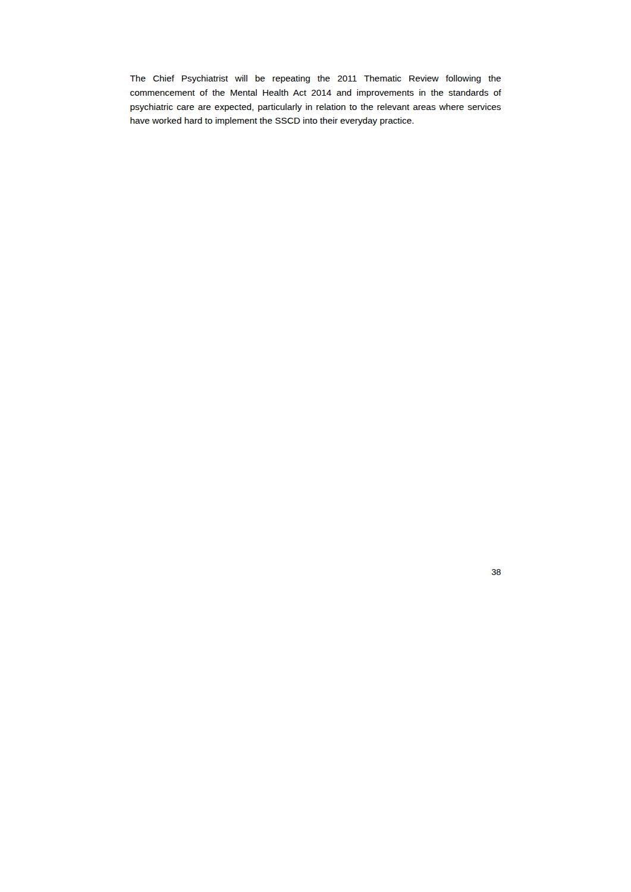The Chief Psychiatrist will be repeating the 2011 Thematic Review following the commencement of the Mental Health Act 2014 and improvements in the standards of psychiatric care are expected, particularly in relation to the relevant areas where services have worked hard to implement the SSCD into their everyday practice.
38